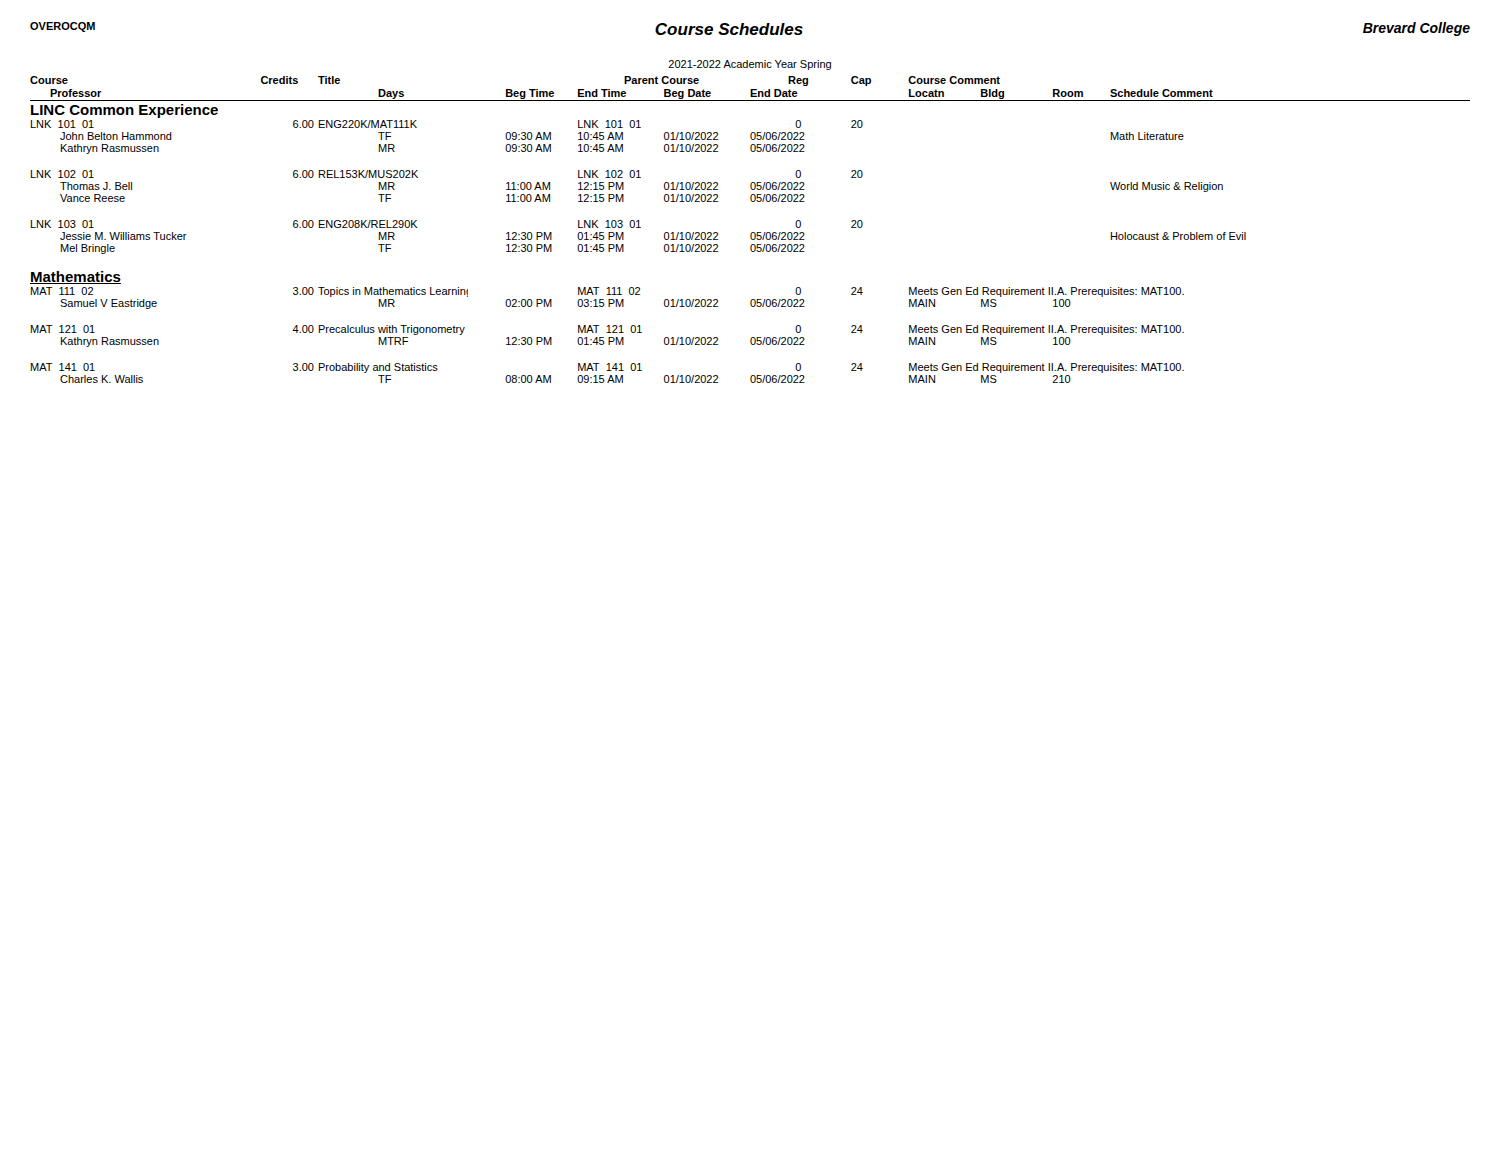OVEROCQM
Course Schedules
Brevard College
2021-2022 Academic Year Spring
| Course | Credits | Title | | Parent Course | Reg | Cap | Course Comment |
| --- | --- | --- | --- | --- | --- | --- | --- |
| Professor | | Days | Beg Time | End Time | Beg Date | End Date | | Locatn | Bldg | Room | Schedule Comment |
| LINC Common Experience |
| LNK 101 01 | 6.00 | ENG220K/MAT111K | | LNK 101 01 | 0 | 20 | |
| John Belton Hammond | | TF | 09:30 AM | 10:45 AM | 01/10/2022 | 05/06/2022 | | | | | Math Literature |
| Kathryn Rasmussen | | MR | 09:30 AM | 10:45 AM | 01/10/2022 | 05/06/2022 | | | | | |
| LNK 102 01 | 6.00 | REL153K/MUS202K | | LNK 102 01 | 0 | 20 | |
| Thomas J. Bell | | MR | 11:00 AM | 12:15 PM | 01/10/2022 | 05/06/2022 | | | | | World Music & Religion |
| Vance Reese | | TF | 11:00 AM | 12:15 PM | 01/10/2022 | 05/06/2022 | | | | | |
| LNK 103 01 | 6.00 | ENG208K/REL290K | | LNK 103 01 | 0 | 20 | |
| Jessie M. Williams Tucker | | MR | 12:30 PM | 01:45 PM | 01/10/2022 | 05/06/2022 | | | | | Holocaust & Problem of Evil |
| Mel Bringle | | TF | 12:30 PM | 01:45 PM | 01/10/2022 | 05/06/2022 | | | | | |
| Mathematics |
| MAT 111 02 | 3.00 | Topics in Mathematics Learning in | | MAT 111 02 | 0 | 24 | Meets Gen Ed Requirement II.A. Prerequisites: MAT100. |
| Samuel V Eastridge | | MR | 02:00 PM | 03:15 PM | 01/10/2022 | 05/06/2022 | | MAIN | MS | 100 | |
| MAT 121 01 | 4.00 | Precalculus with Trigonometry | | MAT 121 01 | 0 | 24 | Meets Gen Ed Requirement II.A. Prerequisites: MAT100. |
| Kathryn Rasmussen | | MTRF | 12:30 PM | 01:45 PM | 01/10/2022 | 05/06/2022 | | MAIN | MS | 100 | |
| MAT 141 01 | 3.00 | Probability and Statistics | | MAT 141 01 | 0 | 24 | Meets Gen Ed Requirement II.A. Prerequisites: MAT100. |
| Charles K. Wallis | | TF | 08:00 AM | 09:15 AM | 01/10/2022 | 05/06/2022 | | MAIN | MS | 210 | |